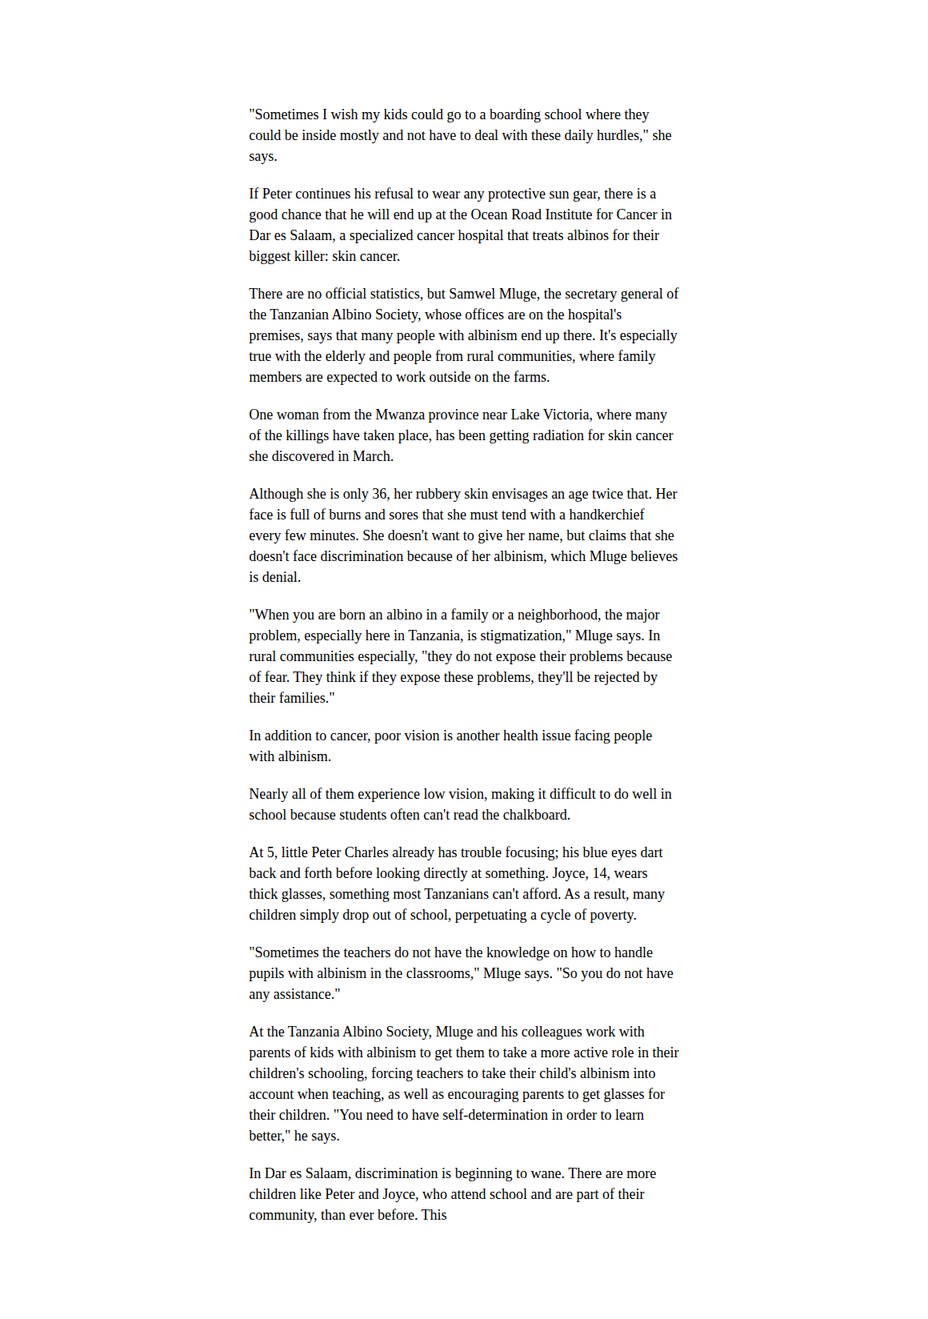"Sometimes I wish my kids could go to a boarding school where they could be inside mostly and not have to deal with these daily hurdles," she says.
If Peter continues his refusal to wear any protective sun gear, there is a good chance that he will end up at the Ocean Road Institute for Cancer in Dar es Salaam, a specialized cancer hospital that treats albinos for their biggest killer: skin cancer.
There are no official statistics, but Samwel Mluge, the secretary general of the Tanzanian Albino Society, whose offices are on the hospital's premises, says that many people with albinism end up there. It's especially true with the elderly and people from rural communities, where family members are expected to work outside on the farms.
One woman from the Mwanza province near Lake Victoria, where many of the killings have taken place, has been getting radiation for skin cancer she discovered in March.
Although she is only 36, her rubbery skin envisages an age twice that. Her face is full of burns and sores that she must tend with a handkerchief every few minutes. She doesn't want to give her name, but claims that she doesn't face discrimination because of her albinism, which Mluge believes is denial.
"When you are born an albino in a family or a neighborhood, the major problem, especially here in Tanzania, is stigmatization," Mluge says. In rural communities especially, "they do not expose their problems because of fear. They think if they expose these problems, they'll be rejected by their families."
In addition to cancer, poor vision is another health issue facing people with albinism.
Nearly all of them experience low vision, making it difficult to do well in school because students often can't read the chalkboard.
At 5, little Peter Charles already has trouble focusing; his blue eyes dart back and forth before looking directly at something. Joyce, 14, wears thick glasses, something most Tanzanians can't afford. As a result, many children simply drop out of school, perpetuating a cycle of poverty.
"Sometimes the teachers do not have the knowledge on how to handle pupils with albinism in the classrooms," Mluge says. "So you do not have any assistance."
At the Tanzania Albino Society, Mluge and his colleagues work with parents of kids with albinism to get them to take a more active role in their children's schooling, forcing teachers to take their child's albinism into account when teaching, as well as encouraging parents to get glasses for their children. "You need to have self-determination in order to learn better," he says.
In Dar es Salaam, discrimination is beginning to wane. There are more children like Peter and Joyce, who attend school and are part of their community, than ever before. This